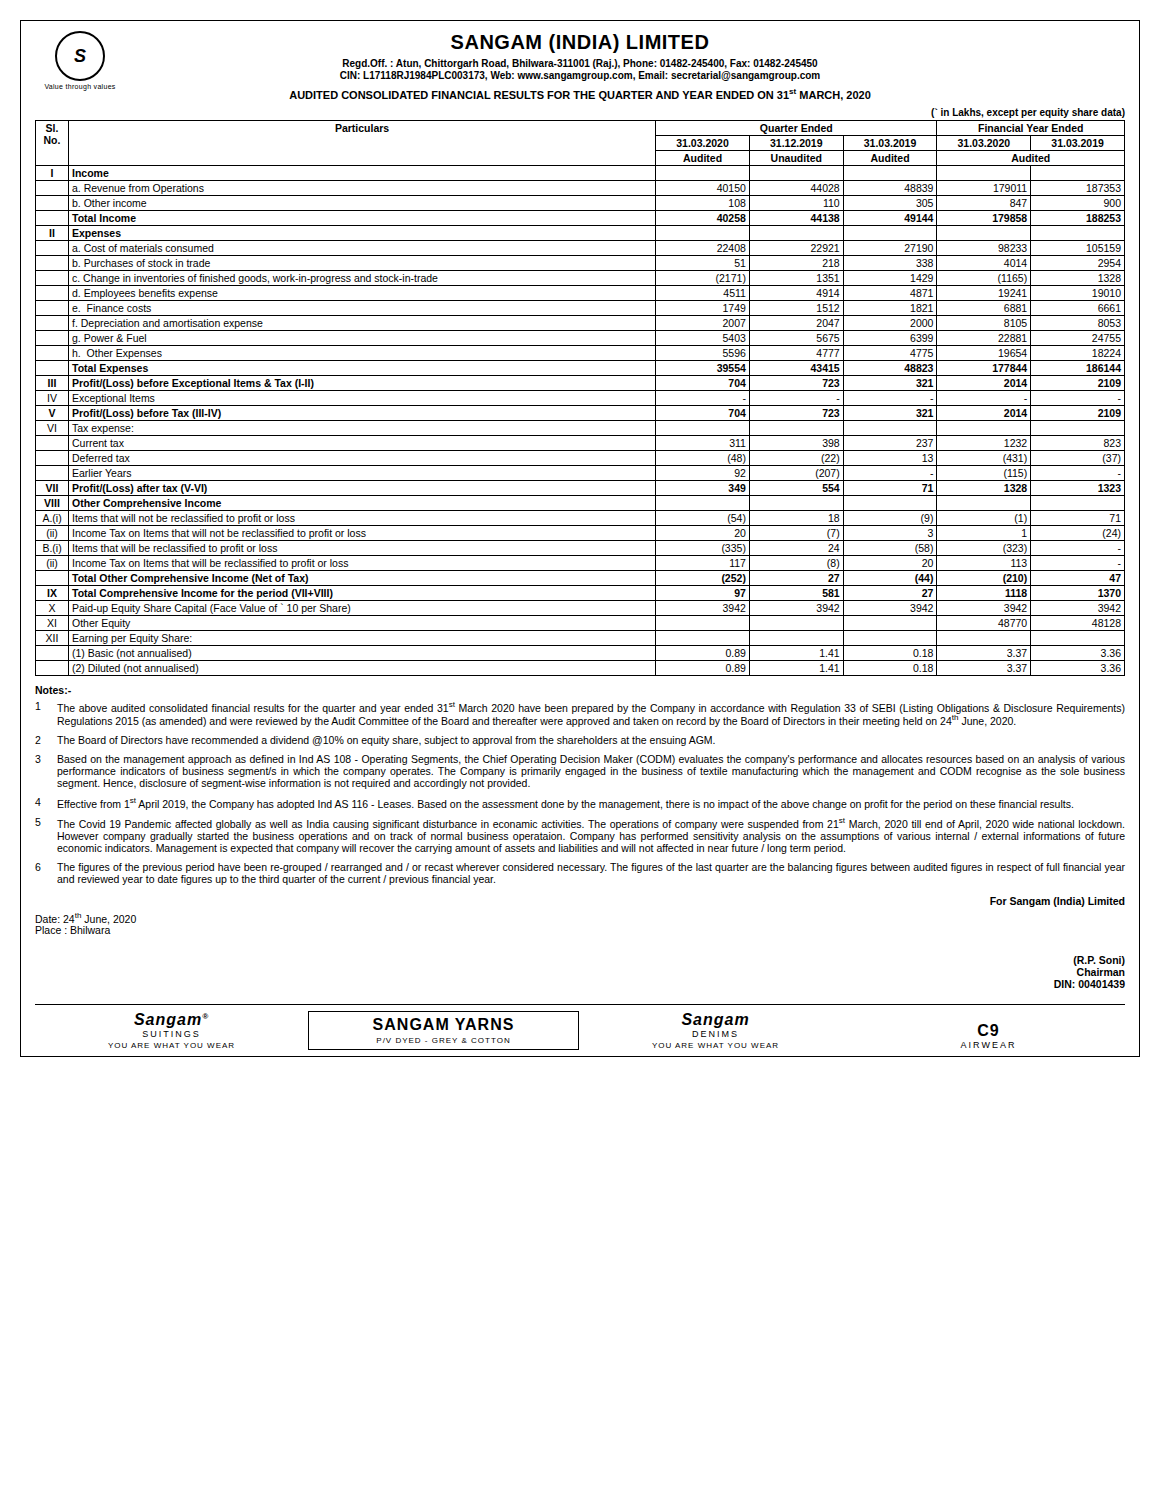S
Value through values
SANGAM (INDIA) LIMITED
Regd.Off. : Atun, Chittorgarh Road, Bhilwara-311001 (Raj.), Phone: 01482-245400, Fax: 01482-245450
CIN: L17118RJ1984PLC003173, Web: www.sangamgroup.com, Email: secretarial@sangamgroup.com
AUDITED CONSOLIDATED FINANCIAL RESULTS FOR THE QUARTER AND YEAR ENDED ON 31st MARCH, 2020
(` in Lakhs, except per equity share data)
| Sl. No. | Particulars | Quarter Ended | Financial Year Ended |
| --- | --- | --- | --- |
| 31.03.2020 | 31.12.2019 | 31.03.2019 | 31.03.2020 | 31.03.2019 |
| Audited | Unaudited | Audited | Audited |
| I | Income | | | | | |
| | a. Revenue from Operations | 40150 | 44028 | 48839 | 179011 | 187353 |
| | b. Other income | 108 | 110 | 305 | 847 | 900 |
| | Total Income | 40258 | 44138 | 49144 | 179858 | 188253 |
| II | Expenses | | | | | |
| | a. Cost of materials consumed | 22408 | 22921 | 27190 | 98233 | 105159 |
| | b. Purchases of stock in trade | 51 | 218 | 338 | 4014 | 2954 |
| | c. Change in inventories of finished goods, work-in-progress and stock-in-trade | (2171) | 1351 | 1429 | (1165) | 1328 |
| | d. Employees benefits expense | 4511 | 4914 | 4871 | 19241 | 19010 |
| | e. Finance costs | 1749 | 1512 | 1821 | 6881 | 6661 |
| | f. Depreciation and amortisation expense | 2007 | 2047 | 2000 | 8105 | 8053 |
| | g. Power & Fuel | 5403 | 5675 | 6399 | 22881 | 24755 |
| | h. Other Expenses | 5596 | 4777 | 4775 | 19654 | 18224 |
| | Total Expenses | 39554 | 43415 | 48823 | 177844 | 186144 |
| III | Profit/(Loss) before Exceptional Items & Tax (I-II) | 704 | 723 | 321 | 2014 | 2109 |
| IV | Exceptional Items | - | - | - | - | - |
| V | Profit/(Loss) before Tax (III-IV) | 704 | 723 | 321 | 2014 | 2109 |
| VI | Tax expense: | | | | | |
| | Current tax | 311 | 398 | 237 | 1232 | 823 |
| | Deferred tax | (48) | (22) | 13 | (431) | (37) |
| | Earlier Years | 92 | (207) | - | (115) | - |
| VII | Profit/(Loss) after tax (V-VI) | 349 | 554 | 71 | 1328 | 1323 |
| VIII | Other Comprehensive Income | | | | | |
| A.(i) | Items that will not be reclassified to profit or loss | (54) | 18 | (9) | (1) | 71 |
| (ii) | Income Tax on Items that will not be reclassified to profit or loss | 20 | (7) | 3 | 1 | (24) |
| B.(i) | Items that will be reclassified to profit or loss | (335) | 24 | (58) | (323) | - |
| (ii) | Income Tax on Items that will be reclassified to profit or loss | 117 | (8) | 20 | 113 | - |
| | Total Other Comprehensive Income (Net of Tax) | (252) | 27 | (44) | (210) | 47 |
| IX | Total Comprehensive Income for the period (VII+VIII) | 97 | 581 | 27 | 1118 | 1370 |
| X | Paid-up Equity Share Capital (Face Value of ` 10 per Share) | 3942 | 3942 | 3942 | 3942 | 3942 |
| XI | Other Equity | | | | 48770 | 48128 |
| XII | Earning per Equity Share: | | | | | |
| | (1) Basic (not annualised) | 0.89 | 1.41 | 0.18 | 3.37 | 3.36 |
| | (2) Diluted (not annualised) | 0.89 | 1.41 | 0.18 | 3.37 | 3.36 |
Notes:-
1
The above audited consolidated financial results for the quarter and year ended 31st March 2020 have been prepared by the Company in accordance with Regulation 33 of SEBI (Listing Obligations & Disclosure Requirements) Regulations 2015 (as amended) and were reviewed by the Audit Committee of the Board and thereafter were approved and taken on record by the Board of Directors in their meeting held on 24th June, 2020.
2
The Board of Directors have recommended a dividend @10% on equity share, subject to approval from the shareholders at the ensuing AGM.
3
Based on the management approach as defined in Ind AS 108 - Operating Segments, the Chief Operating Decision Maker (CODM) evaluates the company's performance and allocates resources based on an analysis of various performance indicators of business segment/s in which the company operates. The Company is primarily engaged in the business of textile manufacturing which the management and CODM recognise as the sole business segment. Hence, disclosure of segment-wise information is not required and accordingly not provided.
4
Effective from 1st April 2019, the Company has adopted Ind AS 116 - Leases. Based on the assessment done by the management, there is no impact of the above change on profit for the period on these financial results.
5
The Covid 19 Pandemic affected globally as well as India causing significant disturbance in econamic activities. The operations of company were suspended from 21st March, 2020 till end of April, 2020 wide national lockdown. However company gradually started the business operations and on track of normal business operataion. Company has performed sensitivity analysis on the assumptions of various internal / external informations of future economic indicators. Management is expected that company will recover the carrying amount of assets and liabilities and will not affected in near future / long term period.
6
The figures of the previous period have been re-grouped / rearranged and / or recast wherever considered necessary. The figures of the last quarter are the balancing figures between audited figures in respect of full financial year and reviewed year to date figures up to the third quarter of the current / previous financial year.
For Sangam (India) Limited
Date: 24th June, 2020
Place : Bhilwara
(R.P. Soni)
Chairman
DIN: 00401439
Sangam®
SUITINGS
YOU ARE WHAT YOU WEAR
SANGAM YARNS
P/V DYED - GREY & COTTON
Sangam
DENIMS
YOU ARE WHAT YOU WEAR
C9
AIRWEAR